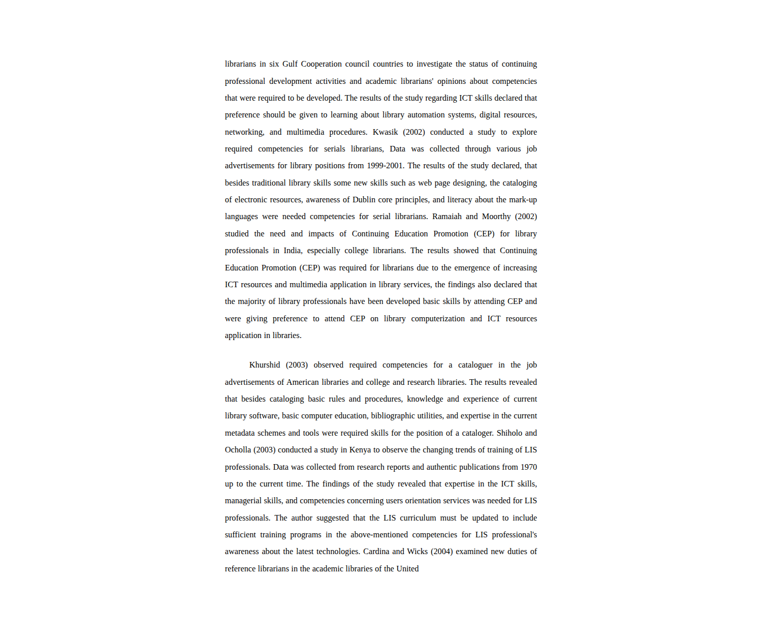librarians in six Gulf Cooperation council countries to investigate the status of continuing professional development activities and academic librarians' opinions about competencies that were required to be developed. The results of the study regarding ICT skills declared that preference should be given to learning about library automation systems, digital resources, networking, and multimedia procedures. Kwasik (2002) conducted a study to explore required competencies for serials librarians, Data was collected through various job advertisements for library positions from 1999-2001. The results of the study declared, that besides traditional library skills some new skills such as web page designing, the cataloging of electronic resources, awareness of Dublin core principles, and literacy about the mark-up languages were needed competencies for serial librarians. Ramaiah and Moorthy (2002) studied the need and impacts of Continuing Education Promotion (CEP) for library professionals in India, especially college librarians. The results showed that Continuing Education Promotion (CEP) was required for librarians due to the emergence of increasing ICT resources and multimedia application in library services, the findings also declared that the majority of library professionals have been developed basic skills by attending CEP and were giving preference to attend CEP on library computerization and ICT resources application in libraries.
Khurshid (2003) observed required competencies for a cataloguer in the job advertisements of American libraries and college and research libraries. The results revealed that besides cataloging basic rules and procedures, knowledge and experience of current library software, basic computer education, bibliographic utilities, and expertise in the current metadata schemes and tools were required skills for the position of a cataloger. Shiholo and Ocholla (2003) conducted a study in Kenya to observe the changing trends of training of LIS professionals. Data was collected from research reports and authentic publications from 1970 up to the current time. The findings of the study revealed that expertise in the ICT skills, managerial skills, and competencies concerning users orientation services was needed for LIS professionals. The author suggested that the LIS curriculum must be updated to include sufficient training programs in the above-mentioned competencies for LIS professional's awareness about the latest technologies. Cardina and Wicks (2004) examined new duties of reference librarians in the academic libraries of the United